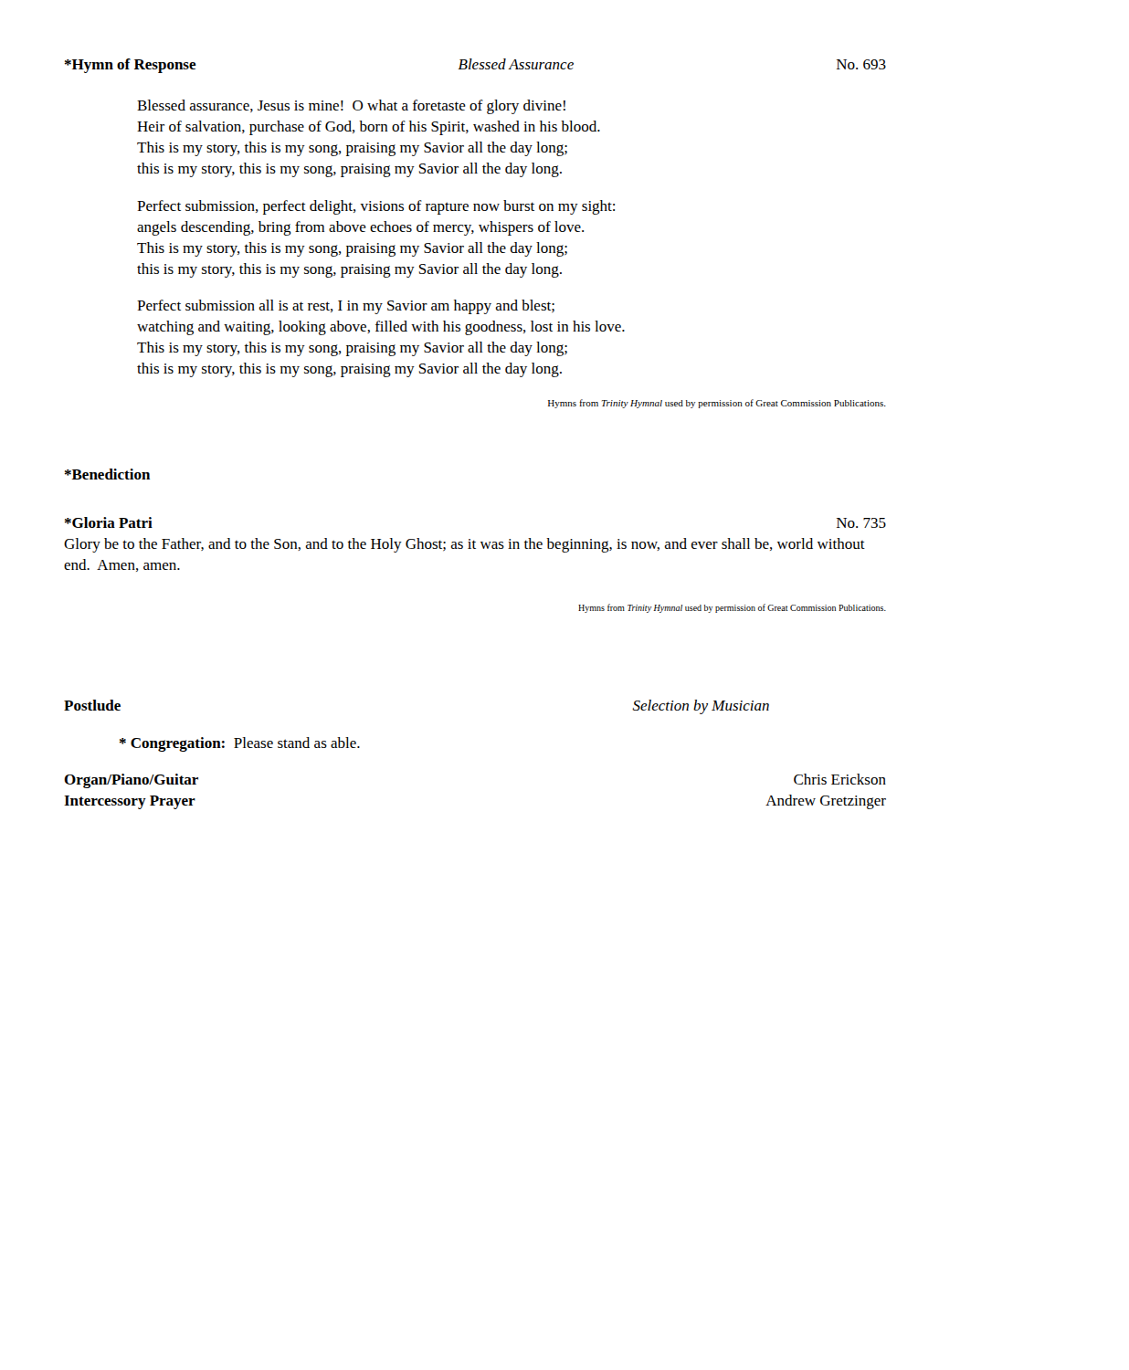*Hymn of Response Blessed Assurance No. 693
Blessed assurance, Jesus is mine! O what a foretaste of glory divine!
Heir of salvation, purchase of God, born of his Spirit, washed in his blood.
This is my story, this is my song, praising my Savior all the day long;
this is my story, this is my song, praising my Savior all the day long.
Perfect submission, perfect delight, visions of rapture now burst on my sight:
angels descending, bring from above echoes of mercy, whispers of love.
This is my story, this is my song, praising my Savior all the day long;
this is my story, this is my song, praising my Savior all the day long.
Perfect submission all is at rest, I in my Savior am happy and blest;
watching and waiting, looking above, filled with his goodness, lost in his love.
This is my story, this is my song, praising my Savior all the day long;
this is my story, this is my song, praising my Savior all the day long.
Hymns from Trinity Hymnal used by permission of Great Commission Publications.
*Benediction
*Gloria Patri No. 735
Glory be to the Father, and to the Son, and to the Holy Ghost; as it was in the beginning, is now, and ever shall be, world without end. Amen, amen.
Hymns from Trinity Hymnal used by permission of Great Commission Publications.
Postlude Selection by Musician
* Congregation: Please stand as able.
Organ/Piano/Guitar Chris Erickson
Intercessory Prayer Andrew Gretzinger